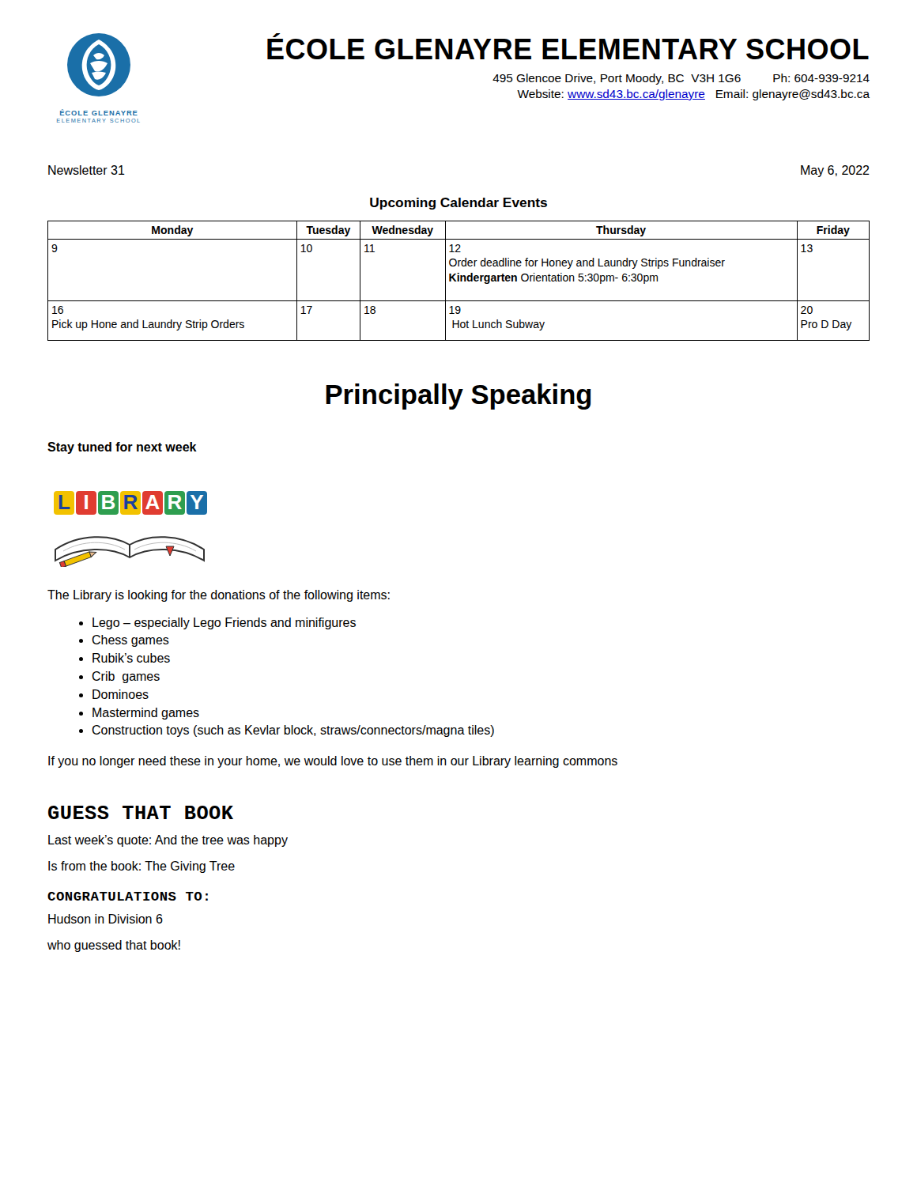ÉCOLE GLENAYRE
ELEMENTARY SCHOOL
ÉCOLE GLENAYRE ELEMENTARY SCHOOL
495 Glencoe Drive, Port Moody, BC V3H 1G6Ph: 604-939-9214
Website: www.sd43.bc.ca/glenayre Email: glenayre@sd43.bc.ca
Newsletter 31 May 6, 2022
Upcoming Calendar Events
| Monday | Tuesday | Wednesday | Thursday | Friday |
| --- | --- | --- | --- | --- |
| 9 | 10 | 11 | 12 Order deadline for Honey and Laundry Strips Fundraiser Kindergarten Orientation 5:30pm- 6:30pm | 13 |
| 16 Pick up Hone and Laundry Strip Orders | 17 | 18 | 19 Hot Lunch Subway | 20 Pro D Day |
Principally Speaking
Stay tuned for next week
L I B R A R Y
The Library is looking for the donations of the following items:
Lego – especially Lego Friends and minifigures
Chess games
Rubik’s cubes
Crib games
Dominoes
Mastermind games
Construction toys (such as Kevlar block, straws/connectors/magna tiles)
If you no longer need these in your home, we would love to use them in our Library learning commons
GUESS THAT BOOK
Last week’s quote: And the tree was happy
Is from the book: The Giving Tree
CONGRATULATIONS TO:
Hudson in Division 6
who guessed that book!